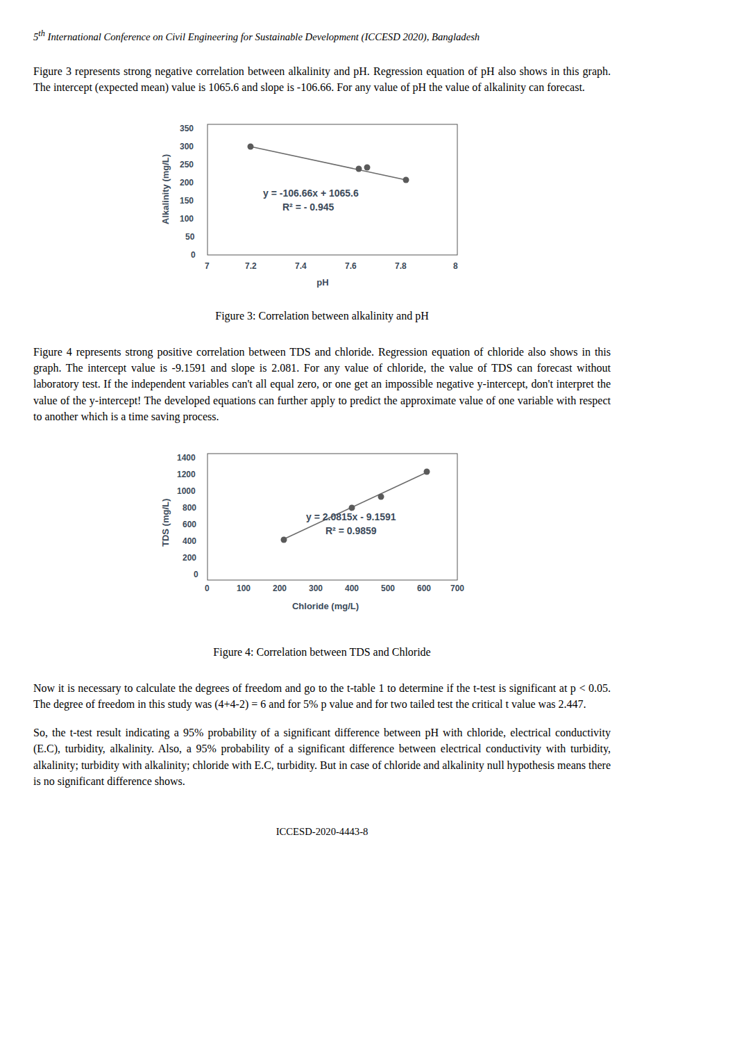5th International Conference on Civil Engineering for Sustainable Development (ICCESD 2020), Bangladesh
Figure 3 represents strong negative correlation between alkalinity and pH. Regression equation of pH also shows in this graph. The intercept (expected mean) value is 1065.6 and slope is -106.66. For any value of pH the value of alkalinity can forecast.
Alkalinity (mg/L) 350 300 250 200 150 100 50 0 7 7.2 7.4 7.6 7.8 8 pH y = -106.66x + 1065.6 R² = - 0.945
Figure 3: Correlation between alkalinity and pH
Figure 4 represents strong positive correlation between TDS and chloride. Regression equation of chloride also shows in this graph. The intercept value is -9.1591 and slope is 2.081. For any value of chloride, the value of TDS can forecast without laboratory test. If the independent variables can't all equal zero, or one get an impossible negative y-intercept, don't interpret the value of the y-intercept! The developed equations can further apply to predict the approximate value of one variable with respect to another which is a time saving process.
TDS (mg/L) 1400 1200 1000 800 600 400 200 0 0 100 200 300 400 500 600 700 Chloride (mg/L) y = 2.0815x - 9.1591 R² = 0.9859
Figure 4: Correlation between TDS and Chloride
Now it is necessary to calculate the degrees of freedom and go to the t-table 1 to determine if the t-test is significant at p < 0.05. The degree of freedom in this study was (4+4-2) = 6 and for 5% p value and for two tailed test the critical t value was 2.447.
So, the t-test result indicating a 95% probability of a significant difference between pH with chloride, electrical conductivity (E.C), turbidity, alkalinity. Also, a 95% probability of a significant difference between electrical conductivity with turbidity, alkalinity; turbidity with alkalinity; chloride with E.C, turbidity. But in case of chloride and alkalinity null hypothesis means there is no significant difference shows.
ICCESD-2020-4443-8